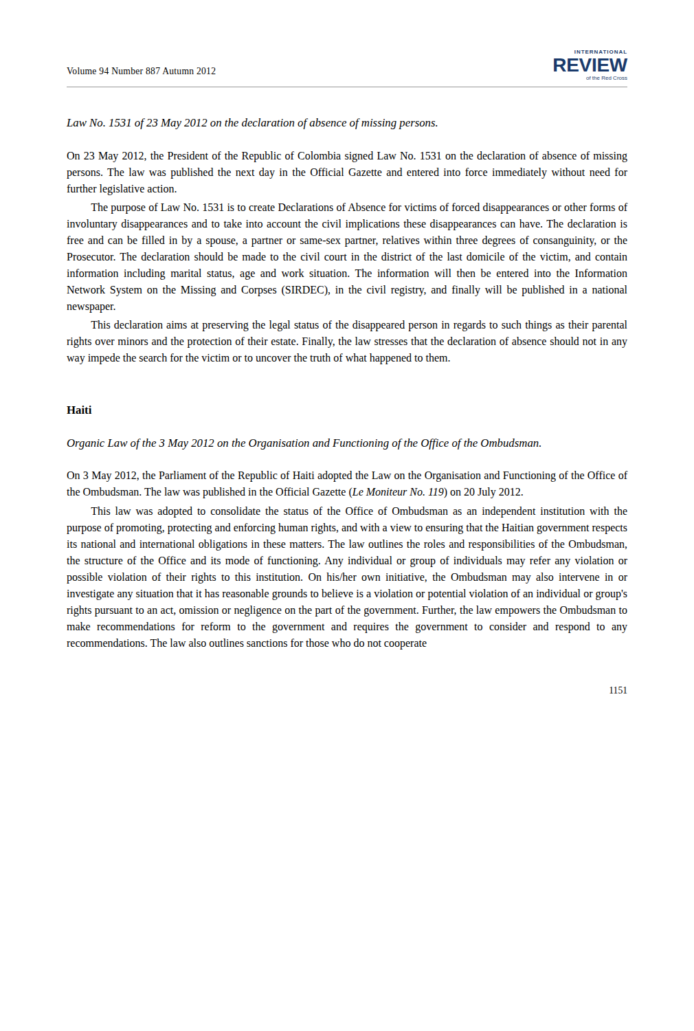Volume 94 Number 887 Autumn 2012
INTERNATIONAL REVIEW of the Red Cross
Law No. 1531 of 23 May 2012 on the declaration of absence of missing persons.
On 23 May 2012, the President of the Republic of Colombia signed Law No. 1531 on the declaration of absence of missing persons. The law was published the next day in the Official Gazette and entered into force immediately without need for further legislative action.
The purpose of Law No. 1531 is to create Declarations of Absence for victims of forced disappearances or other forms of involuntary disappearances and to take into account the civil implications these disappearances can have. The declaration is free and can be filled in by a spouse, a partner or same-sex partner, relatives within three degrees of consanguinity, or the Prosecutor. The declaration should be made to the civil court in the district of the last domicile of the victim, and contain information including marital status, age and work situation. The information will then be entered into the Information Network System on the Missing and Corpses (SIRDEC), in the civil registry, and finally will be published in a national newspaper.
This declaration aims at preserving the legal status of the disappeared person in regards to such things as their parental rights over minors and the protection of their estate. Finally, the law stresses that the declaration of absence should not in any way impede the search for the victim or to uncover the truth of what happened to them.
Haiti
Organic Law of the 3 May 2012 on the Organisation and Functioning of the Office of the Ombudsman.
On 3 May 2012, the Parliament of the Republic of Haiti adopted the Law on the Organisation and Functioning of the Office of the Ombudsman. The law was published in the Official Gazette (Le Moniteur No. 119) on 20 July 2012.
This law was adopted to consolidate the status of the Office of Ombudsman as an independent institution with the purpose of promoting, protecting and enforcing human rights, and with a view to ensuring that the Haitian government respects its national and international obligations in these matters. The law outlines the roles and responsibilities of the Ombudsman, the structure of the Office and its mode of functioning. Any individual or group of individuals may refer any violation or possible violation of their rights to this institution. On his/her own initiative, the Ombudsman may also intervene in or investigate any situation that it has reasonable grounds to believe is a violation or potential violation of an individual or group's rights pursuant to an act, omission or negligence on the part of the government. Further, the law empowers the Ombudsman to make recommendations for reform to the government and requires the government to consider and respond to any recommendations. The law also outlines sanctions for those who do not cooperate
1151